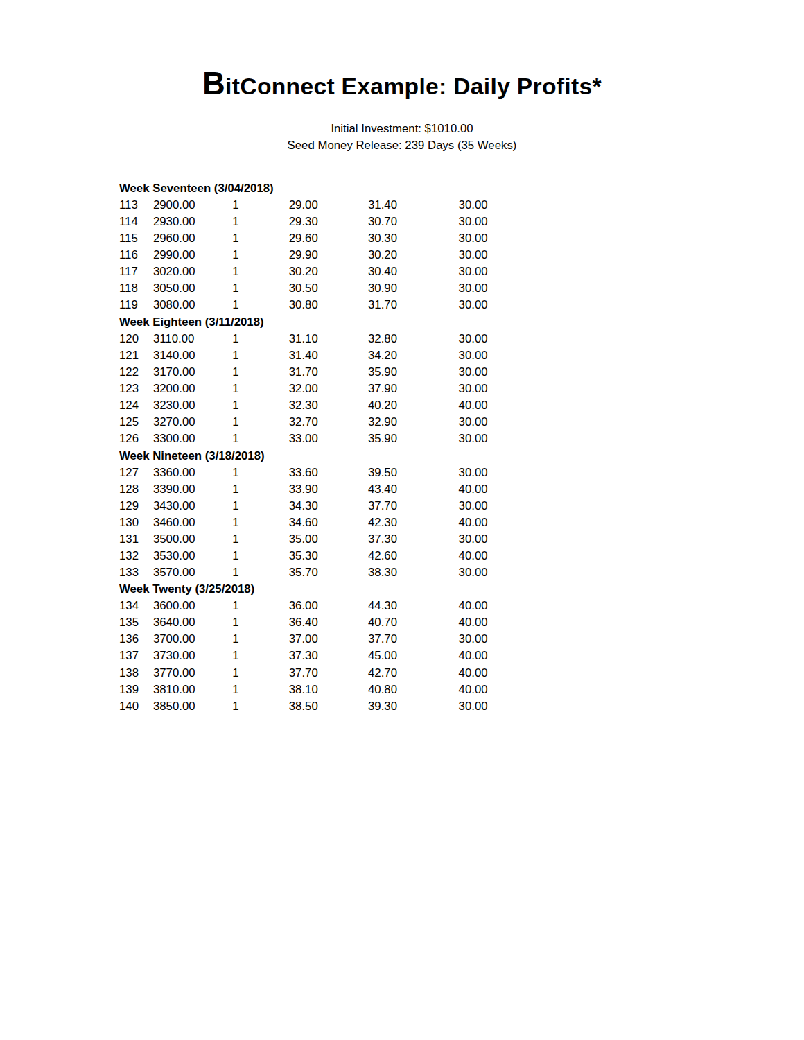BitConnect Example: Daily Profits*
Initial Investment: $1010.00
Seed Money Release: 239 Days (35 Weeks)
| Week Seventeen (3/04/2018) |
| 113 | 2900.00 | 1 | 29.00 | 31.40 | 30.00 |
| 114 | 2930.00 | 1 | 29.30 | 30.70 | 30.00 |
| 115 | 2960.00 | 1 | 29.60 | 30.30 | 30.00 |
| 116 | 2990.00 | 1 | 29.90 | 30.20 | 30.00 |
| 117 | 3020.00 | 1 | 30.20 | 30.40 | 30.00 |
| 118 | 3050.00 | 1 | 30.50 | 30.90 | 30.00 |
| 119 | 3080.00 | 1 | 30.80 | 31.70 | 30.00 |
| Week Eighteen (3/11/2018) |
| 120 | 3110.00 | 1 | 31.10 | 32.80 | 30.00 |
| 121 | 3140.00 | 1 | 31.40 | 34.20 | 30.00 |
| 122 | 3170.00 | 1 | 31.70 | 35.90 | 30.00 |
| 123 | 3200.00 | 1 | 32.00 | 37.90 | 30.00 |
| 124 | 3230.00 | 1 | 32.30 | 40.20 | 40.00 |
| 125 | 3270.00 | 1 | 32.70 | 32.90 | 30.00 |
| 126 | 3300.00 | 1 | 33.00 | 35.90 | 30.00 |
| Week Nineteen (3/18/2018) |
| 127 | 3360.00 | 1 | 33.60 | 39.50 | 30.00 |
| 128 | 3390.00 | 1 | 33.90 | 43.40 | 40.00 |
| 129 | 3430.00 | 1 | 34.30 | 37.70 | 30.00 |
| 130 | 3460.00 | 1 | 34.60 | 42.30 | 40.00 |
| 131 | 3500.00 | 1 | 35.00 | 37.30 | 30.00 |
| 132 | 3530.00 | 1 | 35.30 | 42.60 | 40.00 |
| 133 | 3570.00 | 1 | 35.70 | 38.30 | 30.00 |
| Week Twenty (3/25/2018) |
| 134 | 3600.00 | 1 | 36.00 | 44.30 | 40.00 |
| 135 | 3640.00 | 1 | 36.40 | 40.70 | 40.00 |
| 136 | 3700.00 | 1 | 37.00 | 37.70 | 30.00 |
| 137 | 3730.00 | 1 | 37.30 | 45.00 | 40.00 |
| 138 | 3770.00 | 1 | 37.70 | 42.70 | 40.00 |
| 139 | 3810.00 | 1 | 38.10 | 40.80 | 40.00 |
| 140 | 3850.00 | 1 | 38.50 | 39.30 | 30.00 |